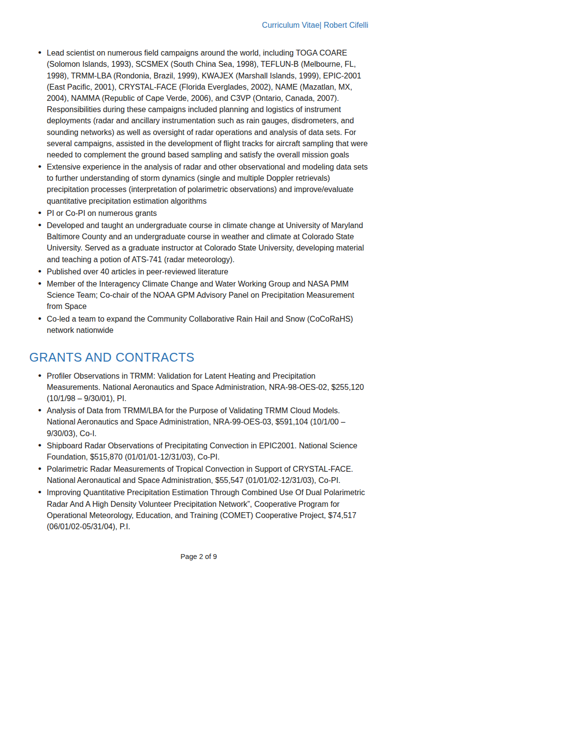Curriculum Vitae| Robert Cifelli
Lead scientist on numerous field campaigns around the world, including TOGA COARE (Solomon Islands, 1993), SCSMEX (South China Sea, 1998), TEFLUN-B (Melbourne, FL, 1998), TRMM-LBA (Rondonia, Brazil, 1999), KWAJEX (Marshall Islands, 1999), EPIC-2001 (East Pacific, 2001), CRYSTAL-FACE (Florida Everglades, 2002), NAME (Mazatlan, MX, 2004), NAMMA (Republic of Cape Verde, 2006), and C3VP (Ontario, Canada, 2007). Responsibilities during these campaigns included planning and logistics of instrument deployments (radar and ancillary instrumentation such as rain gauges, disdrometers, and sounding networks) as well as oversight of radar operations and analysis of data sets. For several campaigns, assisted in the development of flight tracks for aircraft sampling that were needed to complement the ground based sampling and satisfy the overall mission goals
Extensive experience in the analysis of radar and other observational and modeling data sets to further understanding of storm dynamics (single and multiple Doppler retrievals) precipitation processes (interpretation of polarimetric observations) and improve/evaluate quantitative precipitation estimation algorithms
PI or Co-PI on numerous grants
Developed and taught an undergraduate course in climate change at University of Maryland Baltimore County and an undergraduate course in weather and climate at Colorado State University. Served as a graduate instructor at Colorado State University, developing material and teaching a potion of ATS-741 (radar meteorology).
Published over 40 articles in peer-reviewed literature
Member of the Interagency Climate Change and Water Working Group and NASA PMM Science Team; Co-chair of the NOAA GPM Advisory Panel on Precipitation Measurement from Space
Co-led a team to expand the Community Collaborative Rain Hail and Snow (CoCoRaHS) network nationwide
GRANTS AND CONTRACTS
Profiler Observations in TRMM: Validation for Latent Heating and Precipitation Measurements. National Aeronautics and Space Administration, NRA-98-OES-02, $255,120 (10/1/98 – 9/30/01), PI.
Analysis of Data from TRMM/LBA for the Purpose of Validating TRMM Cloud Models. National Aeronautics and Space Administration, NRA-99-OES-03, $591,104 (10/1/00 – 9/30/03), Co-I.
Shipboard Radar Observations of Precipitating Convection in EPIC2001. National Science Foundation, $515,870 (01/01/01-12/31/03), Co-PI.
Polarimetric Radar Measurements of Tropical Convection in Support of CRYSTAL-FACE. National Aeronautical and Space Administration, $55,547 (01/01/02-12/31/03), Co-PI.
Improving Quantitative Precipitation Estimation Through Combined Use Of Dual Polarimetric Radar And A High Density Volunteer Precipitation Network”, Cooperative Program for Operational Meteorology, Education, and Training (COMET) Cooperative Project, $74,517 (06/01/02-05/31/04), P.I.
Page 2 of 9